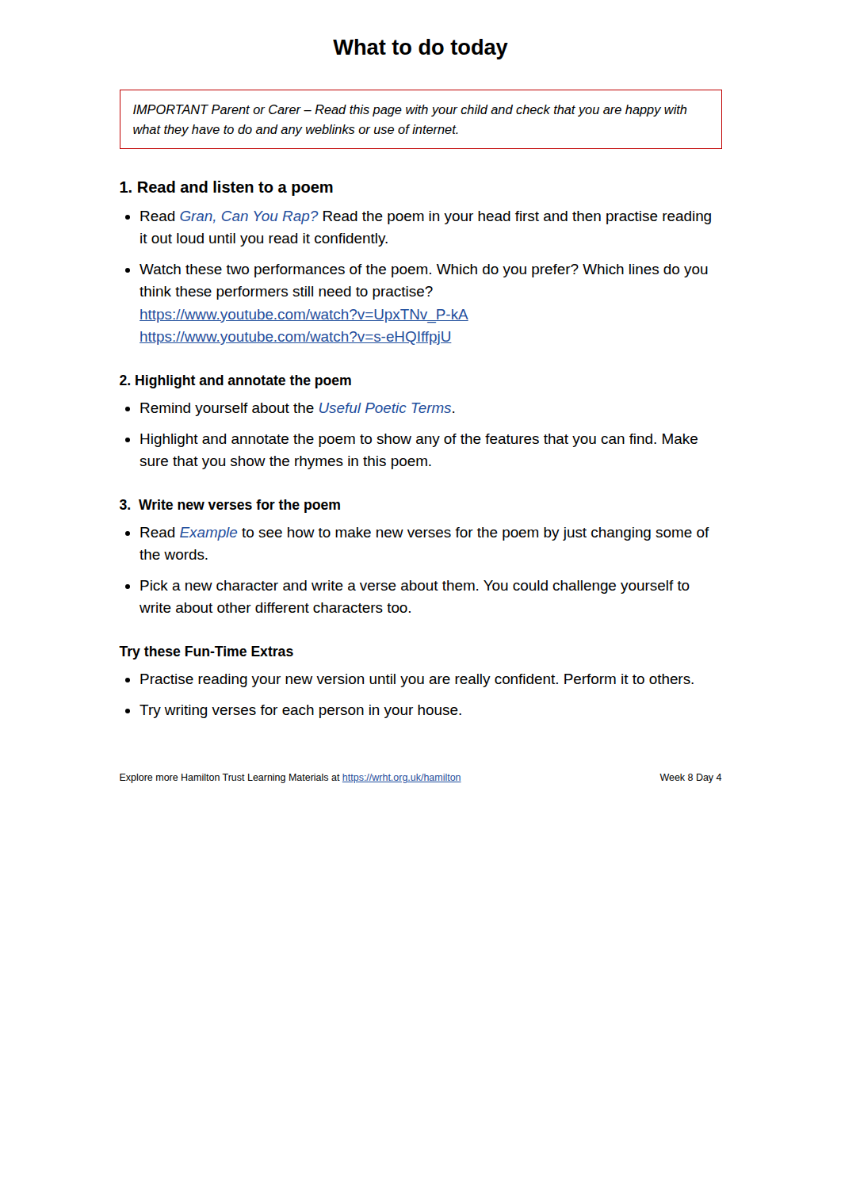What to do today
IMPORTANT Parent or Carer – Read this page with your child and check that you are happy with what they have to do and any weblinks or use of internet.
1. Read and listen to a poem
Read Gran, Can You Rap? Read the poem in your head first and then practise reading it out loud until you read it confidently.
Watch these two performances of the poem. Which do you prefer? Which lines do you think these performers still need to practise? https://www.youtube.com/watch?v=UpxTNv_P-kA https://www.youtube.com/watch?v=s-eHQIffpjU
2. Highlight and annotate the poem
Remind yourself about the Useful Poetic Terms.
Highlight and annotate the poem to show any of the features that you can find. Make sure that you show the rhymes in this poem.
3. Write new verses for the poem
Read Example to see how to make new verses for the poem by just changing some of the words.
Pick a new character and write a verse about them. You could challenge yourself to write about other different characters too.
Try these Fun-Time Extras
Practise reading your new version until you are really confident. Perform it to others.
Try writing verses for each person in your house.
Explore more Hamilton Trust Learning Materials at https://wrht.org.uk/hamilton Week 8 Day 4